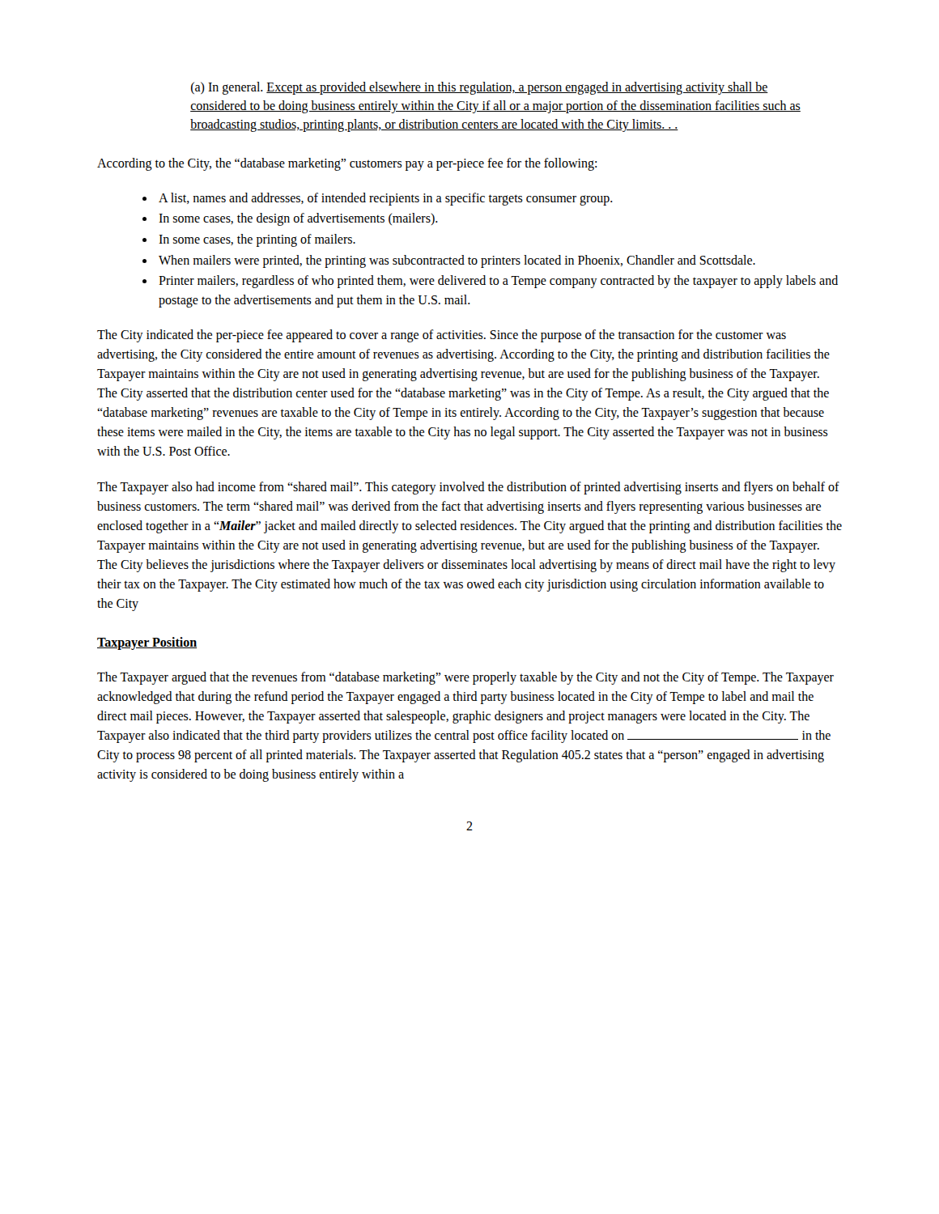(a) In general. Except as provided elsewhere in this regulation, a person engaged in advertising activity shall be considered to be doing business entirely within the City if all or a major portion of the dissemination facilities such as broadcasting studios, printing plants, or distribution centers are located with the City limits. . .
According to the City, the “database marketing” customers pay a per-piece fee for the following:
A list, names and addresses, of intended recipients in a specific targets consumer group.
In some cases, the design of advertisements (mailers).
In some cases, the printing of mailers.
When mailers were printed, the printing was subcontracted to printers located in Phoenix, Chandler and Scottsdale.
Printer mailers, regardless of who printed them, were delivered to a Tempe company contracted by the taxpayer to apply labels and postage to the advertisements and put them in the U.S. mail.
The City indicated the per-piece fee appeared to cover a range of activities. Since the purpose of the transaction for the customer was advertising, the City considered the entire amount of revenues as advertising. According to the City, the printing and distribution facilities the Taxpayer maintains within the City are not used in generating advertising revenue, but are used for the publishing business of the Taxpayer. The City asserted that the distribution center used for the “database marketing” was in the City of Tempe. As a result, the City argued that the “database marketing” revenues are taxable to the City of Tempe in its entirely. According to the City, the Taxpayer’s suggestion that because these items were mailed in the City, the items are taxable to the City has no legal support. The City asserted the Taxpayer was not in business with the U.S. Post Office.
The Taxpayer also had income from “shared mail”. This category involved the distribution of printed advertising inserts and flyers on behalf of business customers. The term “shared mail” was derived from the fact that advertising inserts and flyers representing various businesses are enclosed together in a “Mailer” jacket and mailed directly to selected residences. The City argued that the printing and distribution facilities the Taxpayer maintains within the City are not used in generating advertising revenue, but are used for the publishing business of the Taxpayer. The City believes the jurisdictions where the Taxpayer delivers or disseminates local advertising by means of direct mail have the right to levy their tax on the Taxpayer. The City estimated how much of the tax was owed each city jurisdiction using circulation information available to the City
Taxpayer Position
The Taxpayer argued that the revenues from “database marketing” were properly taxable by the City and not the City of Tempe. The Taxpayer acknowledged that during the refund period the Taxpayer engaged a third party business located in the City of Tempe to label and mail the direct mail pieces. However, the Taxpayer asserted that salespeople, graphic designers and project managers were located in the City. The Taxpayer also indicated that the third party providers utilizes the central post office facility located on in the City to process 98 percent of all printed materials. The Taxpayer asserted that Regulation 405.2 states that a “person” engaged in advertising activity is considered to be doing business entirely within a
2